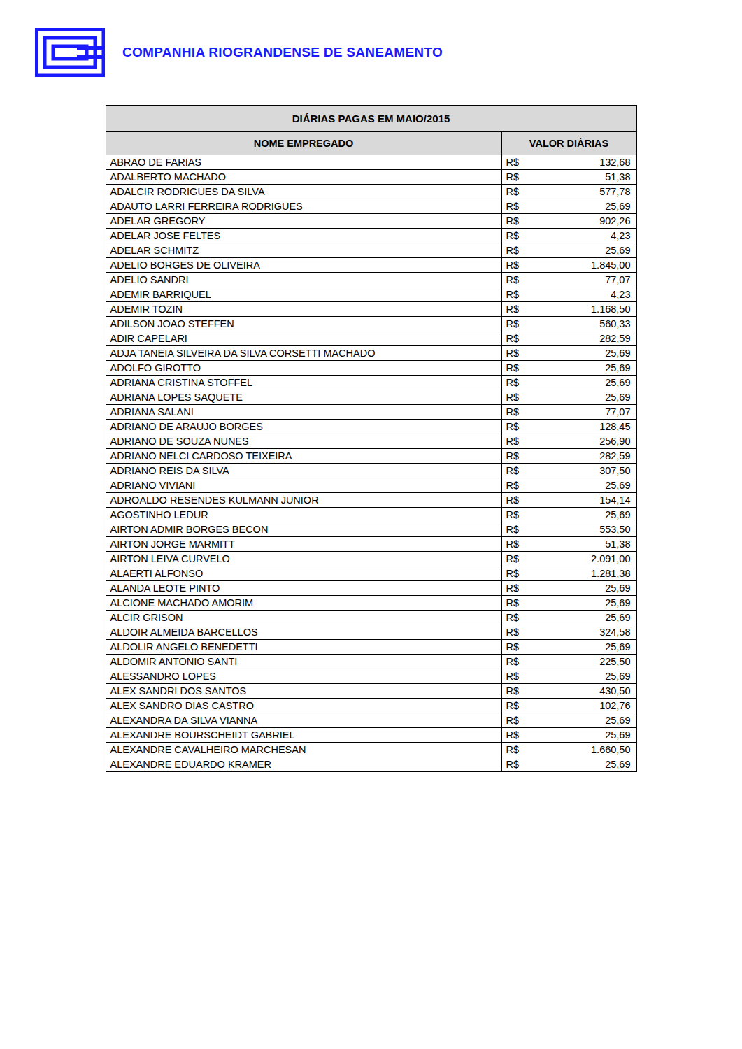COMPANHIA RIOGRANDENSE DE SANEAMENTO
| DIÁRIAS PAGAS EM MAIO/2015 |
| --- |
| NOME EMPREGADO | VALOR DIÁRIAS |
| ABRAO DE FARIAS | R$ 132,68 |
| ADALBERTO MACHADO | R$ 51,38 |
| ADALCIR RODRIGUES DA SILVA | R$ 577,78 |
| ADAUTO LARRI FERREIRA RODRIGUES | R$ 25,69 |
| ADELAR GREGORY | R$ 902,26 |
| ADELAR JOSE FELTES | R$ 4,23 |
| ADELAR SCHMITZ | R$ 25,69 |
| ADELIO BORGES DE OLIVEIRA | R$ 1.845,00 |
| ADELIO SANDRI | R$ 77,07 |
| ADEMIR BARRIQUEL | R$ 4,23 |
| ADEMIR TOZIN | R$ 1.168,50 |
| ADILSON JOAO STEFFEN | R$ 560,33 |
| ADIR CAPELARI | R$ 282,59 |
| ADJA TANEIA SILVEIRA DA SILVA CORSETTI MACHADO | R$ 25,69 |
| ADOLFO GIROTTO | R$ 25,69 |
| ADRIANA CRISTINA STOFFEL | R$ 25,69 |
| ADRIANA LOPES SAQUETE | R$ 25,69 |
| ADRIANA SALANI | R$ 77,07 |
| ADRIANO DE ARAUJO BORGES | R$ 128,45 |
| ADRIANO DE SOUZA NUNES | R$ 256,90 |
| ADRIANO NELCI CARDOSO TEIXEIRA | R$ 282,59 |
| ADRIANO REIS DA SILVA | R$ 307,50 |
| ADRIANO VIVIANI | R$ 25,69 |
| ADROALDO RESENDES KULMANN JUNIOR | R$ 154,14 |
| AGOSTINHO LEDUR | R$ 25,69 |
| AIRTON ADMIR BORGES BECON | R$ 553,50 |
| AIRTON JORGE MARMITT | R$ 51,38 |
| AIRTON LEIVA CURVELO | R$ 2.091,00 |
| ALAERTI ALFONSO | R$ 1.281,38 |
| ALANDA LEOTE PINTO | R$ 25,69 |
| ALCIONE MACHADO AMORIM | R$ 25,69 |
| ALCIR GRISON | R$ 25,69 |
| ALDOIR ALMEIDA BARCELLOS | R$ 324,58 |
| ALDOLIR ANGELO BENEDETTI | R$ 25,69 |
| ALDOMIR ANTONIO SANTI | R$ 225,50 |
| ALESSANDRO LOPES | R$ 25,69 |
| ALEX SANDRI DOS SANTOS | R$ 430,50 |
| ALEX SANDRO DIAS CASTRO | R$ 102,76 |
| ALEXANDRA DA SILVA VIANNA | R$ 25,69 |
| ALEXANDRE BOURSCHEIDT GABRIEL | R$ 25,69 |
| ALEXANDRE CAVALHEIRO MARCHESAN | R$ 1.660,50 |
| ALEXANDRE EDUARDO KRAMER | R$ 25,69 |